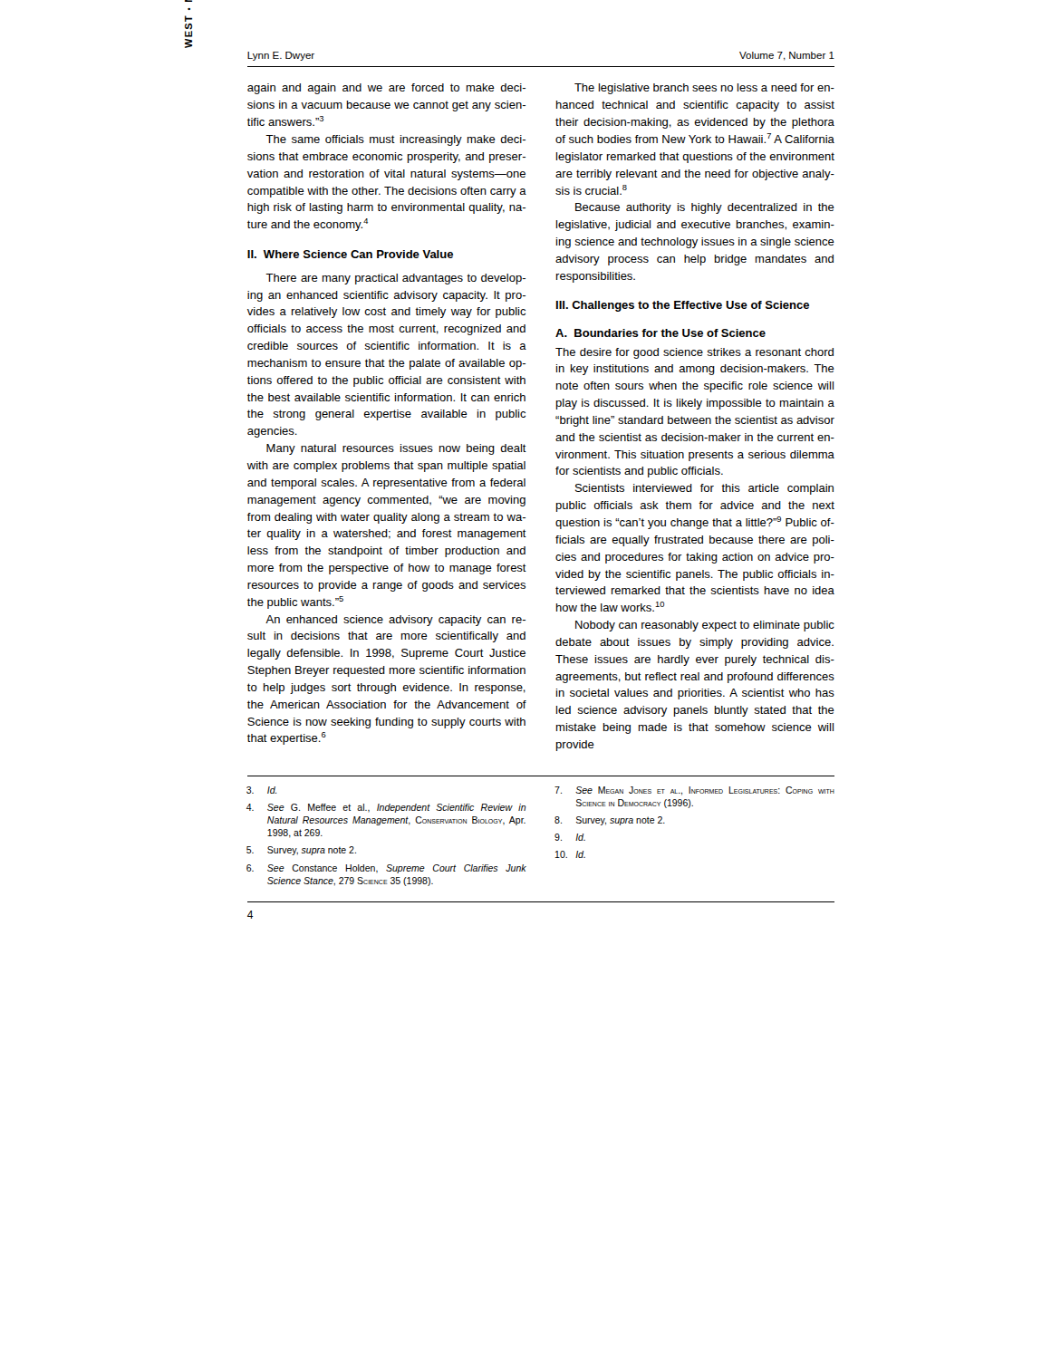WEST • NORTHWEST
Lynn E. Dwyer Volume 7, Number 1
again and again and we are forced to make decisions in a vacuum because we cannot get any scientific answers.”3
The same officials must increasingly make decisions that embrace economic prosperity, and preservation and restoration of vital natural systems—one compatible with the other. The decisions often carry a high risk of lasting harm to environmental quality, nature and the economy.4
II. Where Science Can Provide Value
There are many practical advantages to developing an enhanced scientific advisory capacity. It provides a relatively low cost and timely way for public officials to access the most current, recognized and credible sources of scientific information. It is a mechanism to ensure that the palate of available options offered to the public official are consistent with the best available scientific information. It can enrich the strong general expertise available in public agencies.
Many natural resources issues now being dealt with are complex problems that span multiple spatial and temporal scales. A representative from a federal management agency commented, “we are moving from dealing with water quality along a stream to water quality in a watershed; and forest management less from the standpoint of timber production and more from the perspective of how to manage forest resources to provide a range of goods and services the public wants.”5
An enhanced science advisory capacity can result in decisions that are more scientifically and legally defensible. In 1998, Supreme Court Justice Stephen Breyer requested more scientific information to help judges sort through evidence. In response, the American Association for the Advancement of Science is now seeking funding to supply courts with that expertise.6
The legislative branch sees no less a need for enhanced technical and scientific capacity to assist their decision-making, as evidenced by the plethora of such bodies from New York to Hawaii.7 A California legislator remarked that questions of the environment are terribly relevant and the need for objective analysis is crucial.8
Because authority is highly decentralized in the legislative, judicial and executive branches, examining science and technology issues in a single science advisory process can help bridge mandates and responsibilities.
III. Challenges to the Effective Use of Science
A. Boundaries for the Use of Science
The desire for good science strikes a resonant chord in key institutions and among decision-makers. The note often sours when the specific role science will play is discussed. It is likely impossible to maintain a “bright line” standard between the scientist as advisor and the scientist as decision-maker in the current environment. This situation presents a serious dilemma for scientists and public officials.
Scientists interviewed for this article complain public officials ask them for advice and the next question is “can’t you change that a little?”9 Public officials are equally frustrated because there are policies and procedures for taking action on advice provided by the scientific panels. The public officials interviewed remarked that the scientists have no idea how the law works.10
Nobody can reasonably expect to eliminate public debate about issues by simply providing advice. These issues are hardly ever purely technical disagreements, but reflect real and profound differences in societal values and priorities. A scientist who has led science advisory panels bluntly stated that the mistake being made is that somehow science will provide
3. Id.
4. See G. Meffee et al., Independent Scientific Review in Natural Resources Management, Conservation Biology, Apr. 1998, at 269.
5. Survey, supra note 2.
6. See Constance Holden, Supreme Court Clarifies Junk Science Stance, 279 Science 35 (1998).
7. See Megan Jones et al., Informed Legislatures: Coping with Science in Democracy (1996).
8. Survey, supra note 2.
9. Id.
10. Id.
4